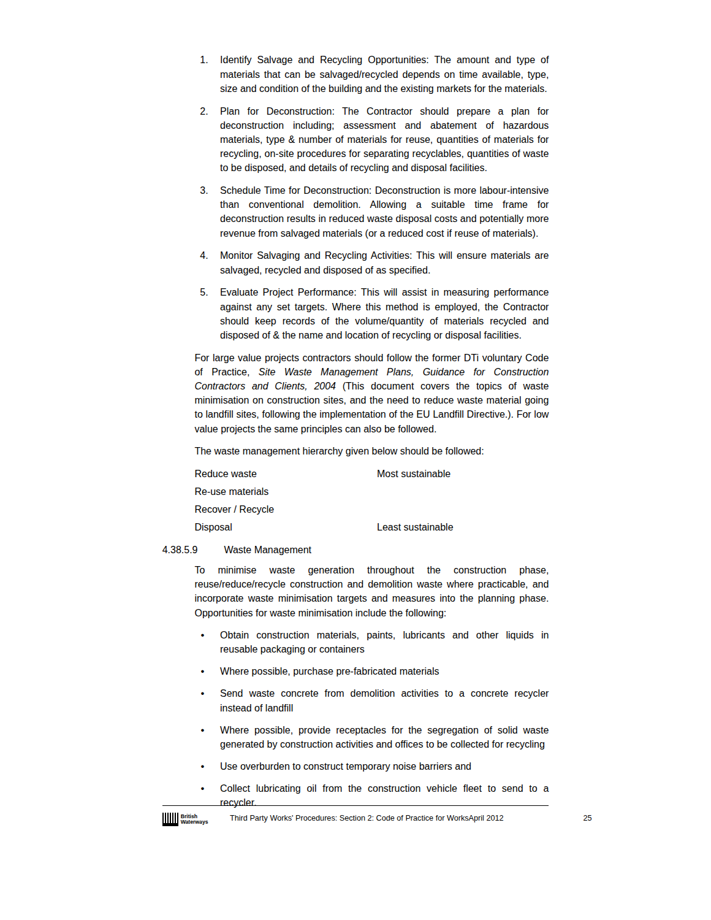Identify Salvage and Recycling Opportunities: The amount and type of materials that can be salvaged/recycled depends on time available, type, size and condition of the building and the existing markets for the materials.
Plan for Deconstruction: The Contractor should prepare a plan for deconstruction including; assessment and abatement of hazardous materials, type & number of materials for reuse, quantities of materials for recycling, on-site procedures for separating recyclables, quantities of waste to be disposed, and details of recycling and disposal facilities.
Schedule Time for Deconstruction: Deconstruction is more labour-intensive than conventional demolition. Allowing a suitable time frame for deconstruction results in reduced waste disposal costs and potentially more revenue from salvaged materials (or a reduced cost if reuse of materials).
Monitor Salvaging and Recycling Activities: This will ensure materials are salvaged, recycled and disposed of as specified.
Evaluate Project Performance: This will assist in measuring performance against any set targets. Where this method is employed, the Contractor should keep records of the volume/quantity of materials recycled and disposed of & the name and location of recycling or disposal facilities.
For large value projects contractors should follow the former DTi voluntary Code of Practice, Site Waste Management Plans, Guidance for Construction Contractors and Clients, 2004 (This document covers the topics of waste minimisation on construction sites, and the need to reduce waste material going to landfill sites, following the implementation of the EU Landfill Directive.). For low value projects the same principles can also be followed.
The waste management hierarchy given below should be followed:
Reduce waste Most sustainable
Re-use materials
Recover / Recycle
Disposal Least sustainable
4.38.5.9 Waste Management
To minimise waste generation throughout the construction phase, reuse/reduce/recycle construction and demolition waste where practicable, and incorporate waste minimisation targets and measures into the planning phase. Opportunities for waste minimisation include the following:
Obtain construction materials, paints, lubricants and other liquids in reusable packaging or containers
Where possible, purchase pre-fabricated materials
Send waste concrete from demolition activities to a concrete recycler instead of landfill
Where possible, provide receptacles for the segregation of solid waste generated by construction activities and offices to be collected for recycling
Use overburden to construct temporary noise barriers and
Collect lubricating oil from the construction vehicle fleet to send to a recycler.
British
Waterways
Third Party Works' Procedures: Section 2: Code of Practice for Works April 2012
25